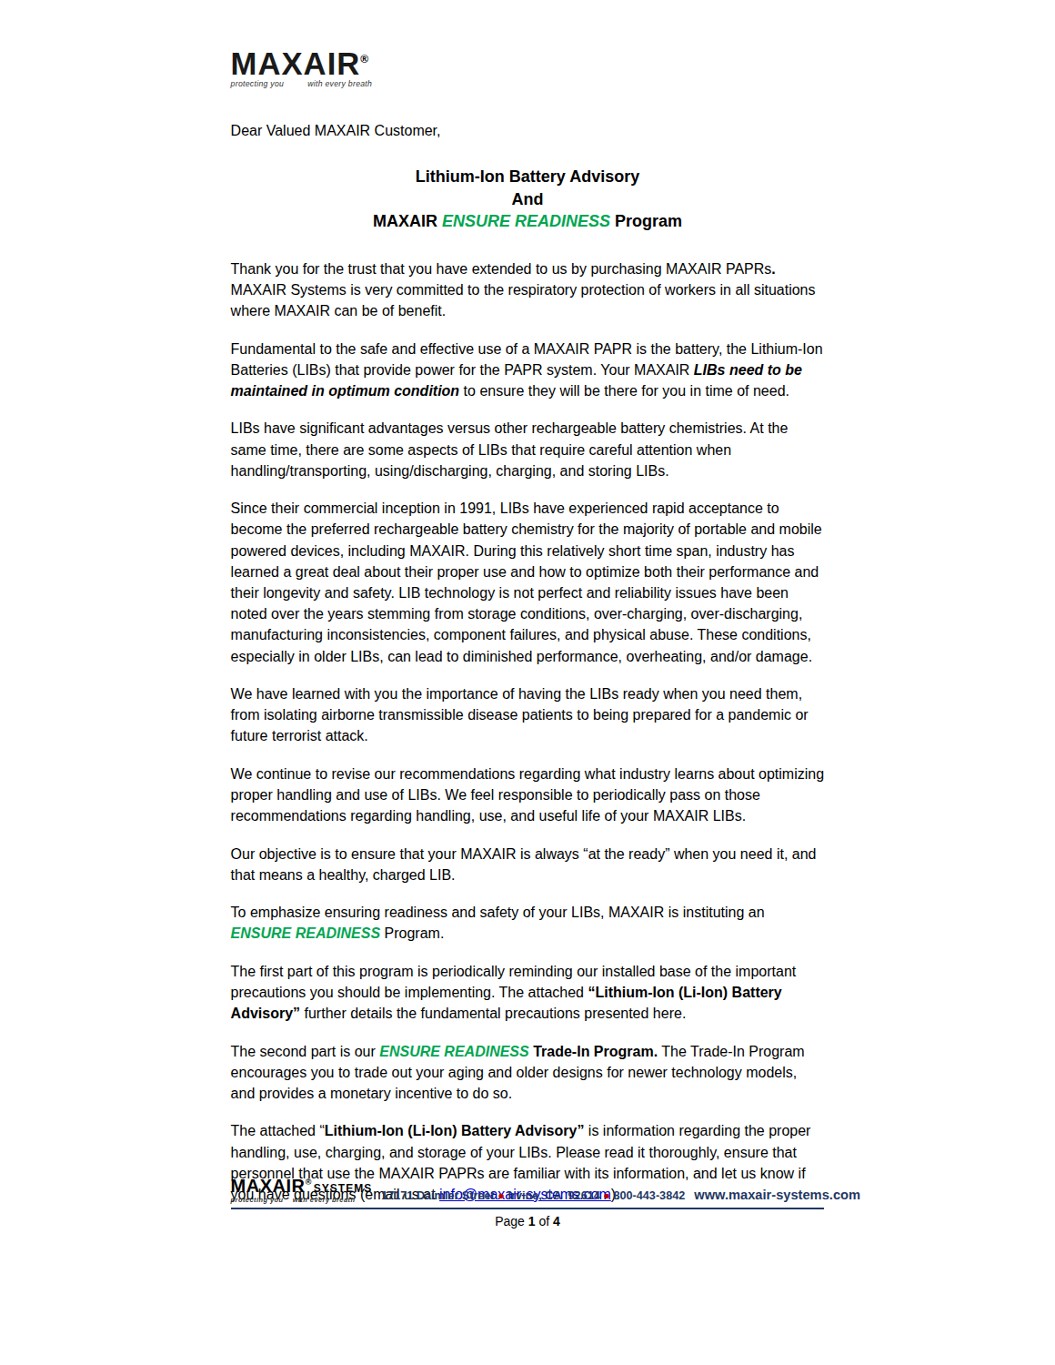MAX AIR®
protecting you with every breath
Dear Valued MAXAIR Customer,
Lithium-Ion Battery Advisory
And
MAXAIR ENSURE READINESS Program
Thank you for the trust that you have extended to us by purchasing MAXAIR PAPRs. MAXAIR Systems is very committed to the respiratory protection of workers in all situations where MAXAIR can be of benefit.
Fundamental to the safe and effective use of a MAXAIR PAPR is the battery, the Lithium-Ion Batteries (LIBs) that provide power for the PAPR system. Your MAXAIR LIBs need to be maintained in optimum condition to ensure they will be there for you in time of need.
LIBs have significant advantages versus other rechargeable battery chemistries. At the same time, there are some aspects of LIBs that require careful attention when handling/transporting, using/discharging, charging, and storing LIBs.
Since their commercial inception in 1991, LIBs have experienced rapid acceptance to become the preferred rechargeable battery chemistry for the majority of portable and mobile powered devices, including MAXAIR. During this relatively short time span, industry has learned a great deal about their proper use and how to optimize both their performance and their longevity and safety. LIB technology is not perfect and reliability issues have been noted over the years stemming from storage conditions, over-charging, over-discharging, manufacturing inconsistencies, component failures, and physical abuse. These conditions, especially in older LIBs, can lead to diminished performance, overheating, and/or damage.
We have learned with you the importance of having the LIBs ready when you need them, from isolating airborne transmissible disease patients to being prepared for a pandemic or future terrorist attack.
We continue to revise our recommendations regarding what industry learns about optimizing proper handling and use of LIBs. We feel responsible to periodically pass on those recommendations regarding handling, use, and useful life of your MAXAIR LIBs.
Our objective is to ensure that your MAXAIR is always “at the ready” when you need it, and that means a healthy, charged LIB.
To emphasize ensuring readiness and safety of your LIBs, MAXAIR is instituting an ENSURE READINESS Program.
The first part of this program is periodically reminding our installed base of the important precautions you should be implementing. The attached “Lithium-Ion (Li-Ion) Battery Advisory” further details the fundamental precautions presented here.
The second part is our ENSURE READINESS Trade-In Program. The Trade-In Program encourages you to trade out your aging and older designs for newer technology models, and provides a monetary incentive to do so.
The attached “Lithium-Ion (Li-Ion) Battery Advisory” is information regarding the proper handling, use, charging, and storage of your LIBs. Please read it thoroughly, ensure that personnel that use the MAXAIR PAPRs are familiar with its information, and let us know if you have questions (email us at info@maxair-systems.com).
MAXAIR®SYSTEMS protecting you with every breath
17171 Daimler Street ● Irvine, CA 92614 ● 800-443-3842
www.maxair-systems.com
Page 1 of 4